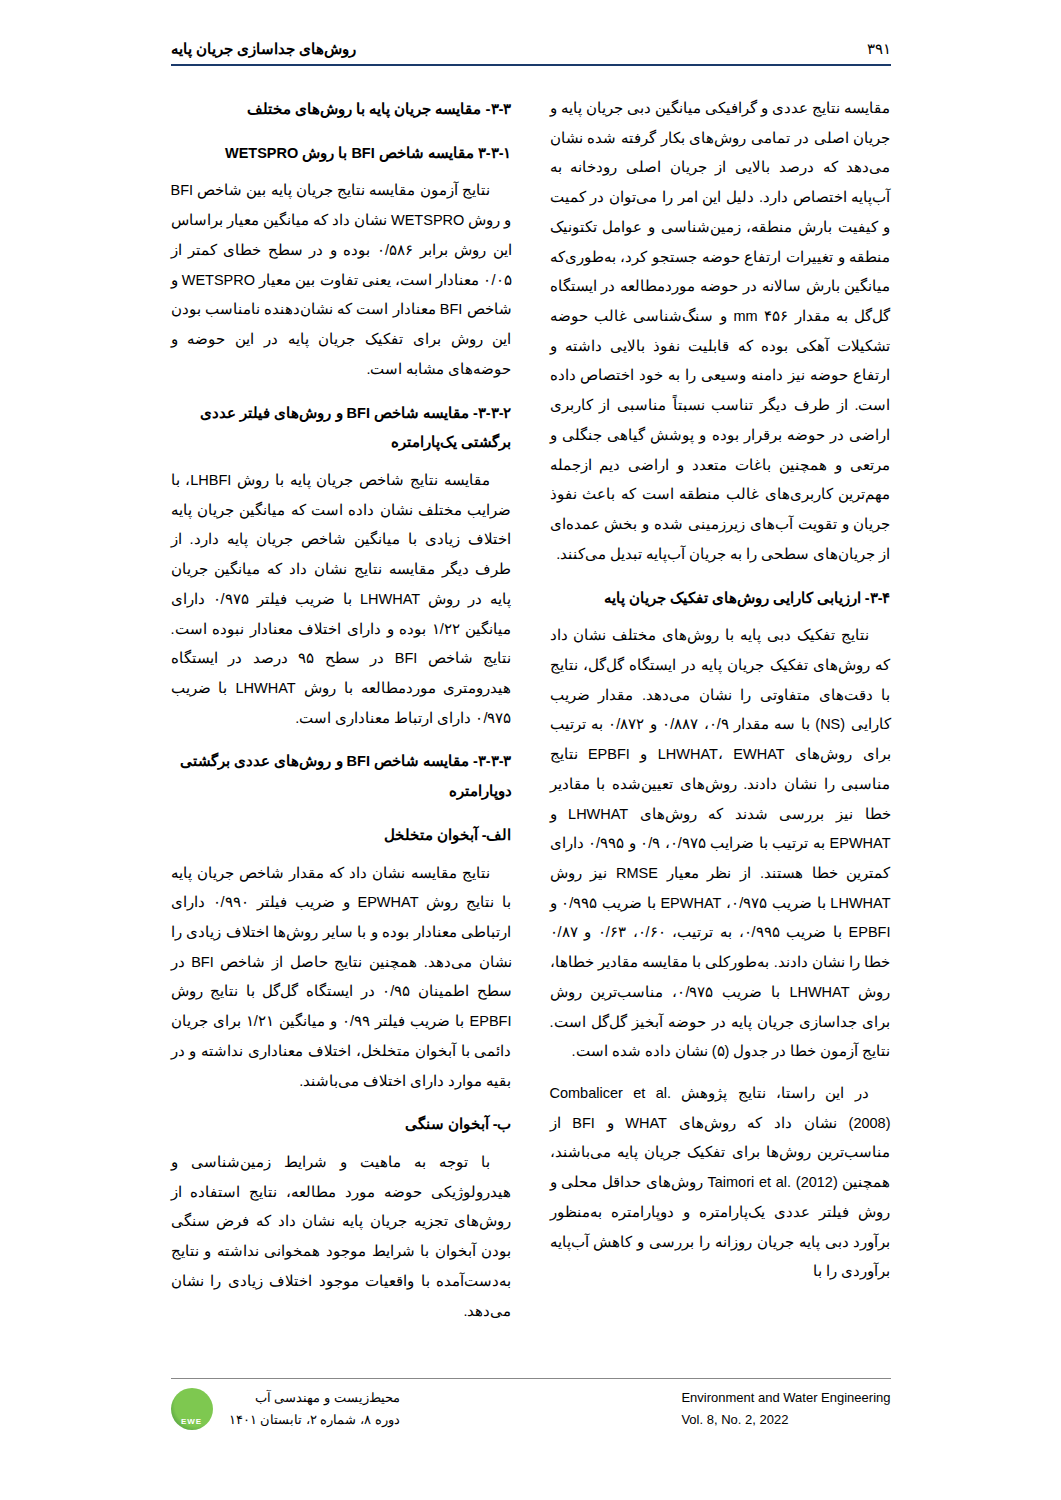۳۹۱ روش‌های جداسازی جریان پایه
۳-۳- مقایسه جریان پایه با روش‌های مختلف
۳-۳-۱ مقایسه شاخص BFI با روش WETSPRO
نتایج آزمون مقایسه نتایج جریان پایه بین شاخص BFI و روش WETSPRO نشان داد که میانگین معیار براساس این روش برابر ۰/۵۸۶ بوده و در سطح خطای کمتر از ۰/۰۵ معنادار است، یعنی تفاوت بین معیار WETSPRO و شاخص BFI معنادار است که نشان‌دهنده نامناسب بودن این روش برای تفکیک جریان پایه در این حوضه و حوضه‌های مشابه است.
۳-۳-۲- مقایسه شاخص BFI و روش‌های فیلتر عددی برگشتی یک‌پارامتره
مقایسه نتایج شاخص جریان پایه با روش LHBFI، با ضرایب مختلف نشان داده است که میانگین جریان پایه اختلاف زیادی با میانگین شاخص جریان پایه دارد. از طرف دیگر مقایسه نتایج نشان داد که میانگین جریان پایه در روش LHWHAT با ضریب فیلتر ۰/۹۷۵ دارای میانگین ۱/۲۲ بوده و دارای اختلاف معنادار نبوده است. نتایج شاخص BFI در سطح ۹۵ درصد در ایستگاه هیدرومتری موردمطالعه با روش LHWHAT با ضریب ۰/۹۷۵ دارای ارتباط معناداری است.
۳-۳-۳- مقایسه شاخص BFI و روش‌های عددی برگشتی دوپارامتره
الف- آبخوان متخلخل
نتایج مقایسه نشان داد که مقدار شاخص جریان پایه با نتایج روش EPWHAT و ضریب فیلتر ۰/۹۹۰ دارای ارتباطی معنادار بوده و با سایر روش‌ها اختلاف زیادی را نشان می‌دهد. همچنین نتایج حاصل از شاخص BFI در سطح اطمینان ۰/۹۵ در ایستگاه گل‌گل با نتایج روش EPBFI با ضریب فیلتر ۰/۹۹ و میانگین ۱/۲۱ برای جریان دائمی با آبخوان متخلخل، اختلاف معناداری نداشته و در بقیه موارد دارای اختلاف می‌باشند.
ب- آبخوان سنگی
با توجه به ماهیت و شرایط زمین‌شناسی و هیدرولوژیکی حوضه مورد مطالعه، نتایج استفاده از روش‌های تجزیه جریان پایه نشان داد که فرض سنگی بودن آبخوان با شرایط موجود همخوانی نداشته و نتایج به‌دست‌آمده با واقعیات موجود اختلاف زیادی را نشان می‌دهد.
مقایسه نتایج عددی و گرافیکی میانگین دبی جریان پایه و جریان اصلی در تمامی روش‌های بکار گرفته شده نشان می‌دهد که درصد بالایی از جریان اصلی رودخانه به آب‌پایه اختصاص دارد. دلیل این امر را می‌توان در کمیت و کیفیت بارش منطقه، زمین‌شناسی و عوامل تکتونیک منطقه و تغییرات ارتفاع حوضه جستجو کرد، به‌طوری‌که میانگین بارش سالانه در حوضه موردمطالعه در ایستگاه گل‌گل به مقدار ۴۵۶ mm و سنگ‌شناسی غالب حوضه تشکیلات آهکی بوده که قابلیت نفوذ بالایی داشته و ارتفاع حوضه نیز دامنه وسیعی را به خود اختصاص داده است. از طرف دیگر تناسب نسبتاً مناسبی از کاربری اراضی در حوضه برقرار بوده و پوشش گیاهی جنگلی و مرتعی و همچنین باغات متعدد و اراضی دیم ازجمله مهم‌ترین کاربری‌های غالب منطقه است که باعث نفوذ جریان و تقویت آب‌های زیرزمینی شده و بخش عمده‌ای از جریان‌های سطحی را به جریان آب‌پایه تبدیل می‌کنند.
۳-۴- ارزیابی کارایی روش‌های تفکیک جریان پایه
نتایج تفکیک دبی پایه با روش‌های مختلف نشان داد که روش‌های تفکیک جریان پایه در ایستگاه گل‌گل، نتایج با دقت‌های متفاوتی را نشان می‌دهد. مقدار ضریب کارایی (NS) با سه مقدار ۰/۹، ۰/۸۸۷ و ۰/۸۷۲ به ترتیب برای روش‌های LHWHAT، EWHAT و EPBFI نتایج مناسبی را نشان دادند. روش‌های تعیین‌شده با مقادیر خطا نیز بررسی شدند که روش‌های LHWHAT و EPWHAT به ترتیب با ضرایب ۰/۹۷۵، ۰/۹ و ۰/۹۹۵ دارای کمترین خطا هستند. از نظر معیار RMSE نیز روش LHWHAT با ضریب ۰/۹۷۵، EPWHAT با ضریب ۰/۹۹۵ و EPBFI با ضریب ۰/۹۹۵، به ترتیب، ۰/۶۰، ۰/۶۳ و ۰/۸۷ خطا را نشان دادند. به‌طورکلی با مقایسه مقادیر خطاها، روش LHWHAT با ضریب ۰/۹۷۵، مناسب‌ترین روش برای جداسازی جریان پایه در حوضه آبخیز گل‌گل است. نتایج آزمون خطا در جدول (۵) نشان داده شده است.
در این راستا، نتایج پژوهش Combalicer et al. (2008) نشان داد که روش‌های WHAT و BFI از مناسب‌ترین روش‌ها برای تفکیک جریان پایه می‌باشند، همچنین Taimori et al. (2012) روش‌های حداقل محلی و روش فیلتر عددی یک‌پارامتره و دوپارامتره به‌منظور برآورد دبی پایه جریان روزانه را بررسی و کاهش آب‌پایه برآوردی را با
Environment and Water Engineering
Vol. 8, No. 2, 2022
محیط‌زیست و مهندسی آب
دوره ۸، شماره ۲، تابستان ۱۴۰۱